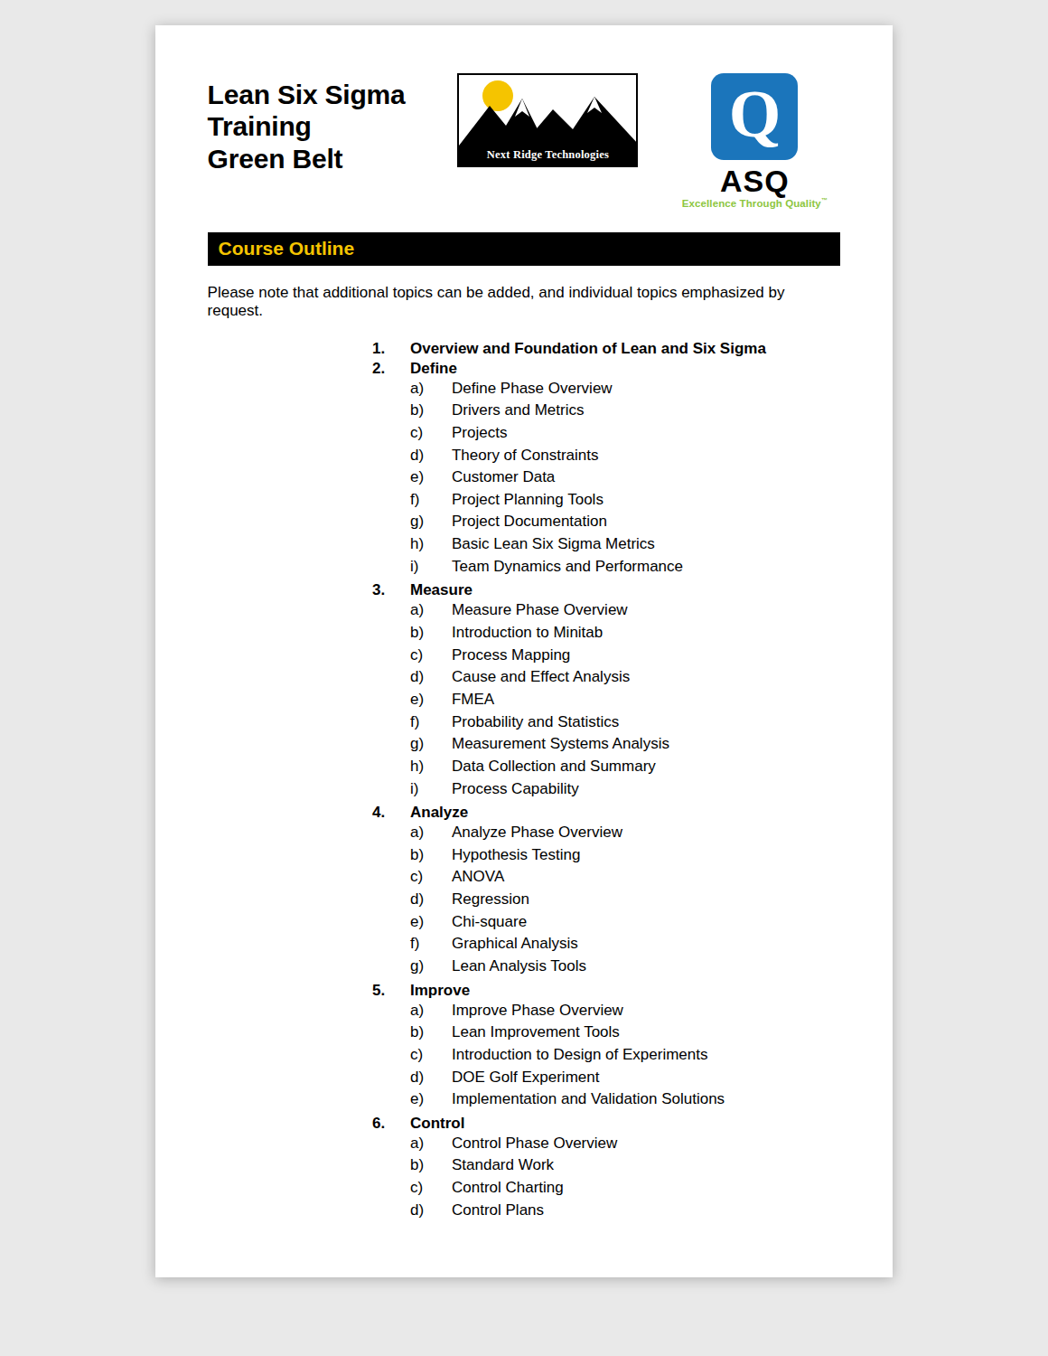Lean Six Sigma Training
Green Belt
Next Ridge Technologies
Q
ASQ
Excellence Through Quality™
Course Outline
Please note that additional topics can be added, and individual topics emphasized by request.
Overview and Foundation of Lean and Six Sigma
Define
Define Phase Overview
Drivers and Metrics
Projects
Theory of Constraints
Customer Data
Project Planning Tools
Project Documentation
Basic Lean Six Sigma Metrics
Team Dynamics and Performance
Measure
Measure Phase Overview
Introduction to Minitab
Process Mapping
Cause and Effect Analysis
FMEA
Probability and Statistics
Measurement Systems Analysis
Data Collection and Summary
Process Capability
Analyze
Analyze Phase Overview
Hypothesis Testing
ANOVA
Regression
Chi-square
Graphical Analysis
Lean Analysis Tools
Improve
Improve Phase Overview
Lean Improvement Tools
Introduction to Design of Experiments
DOE Golf Experiment
Implementation and Validation Solutions
Control
Control Phase Overview
Standard Work
Control Charting
Control Plans